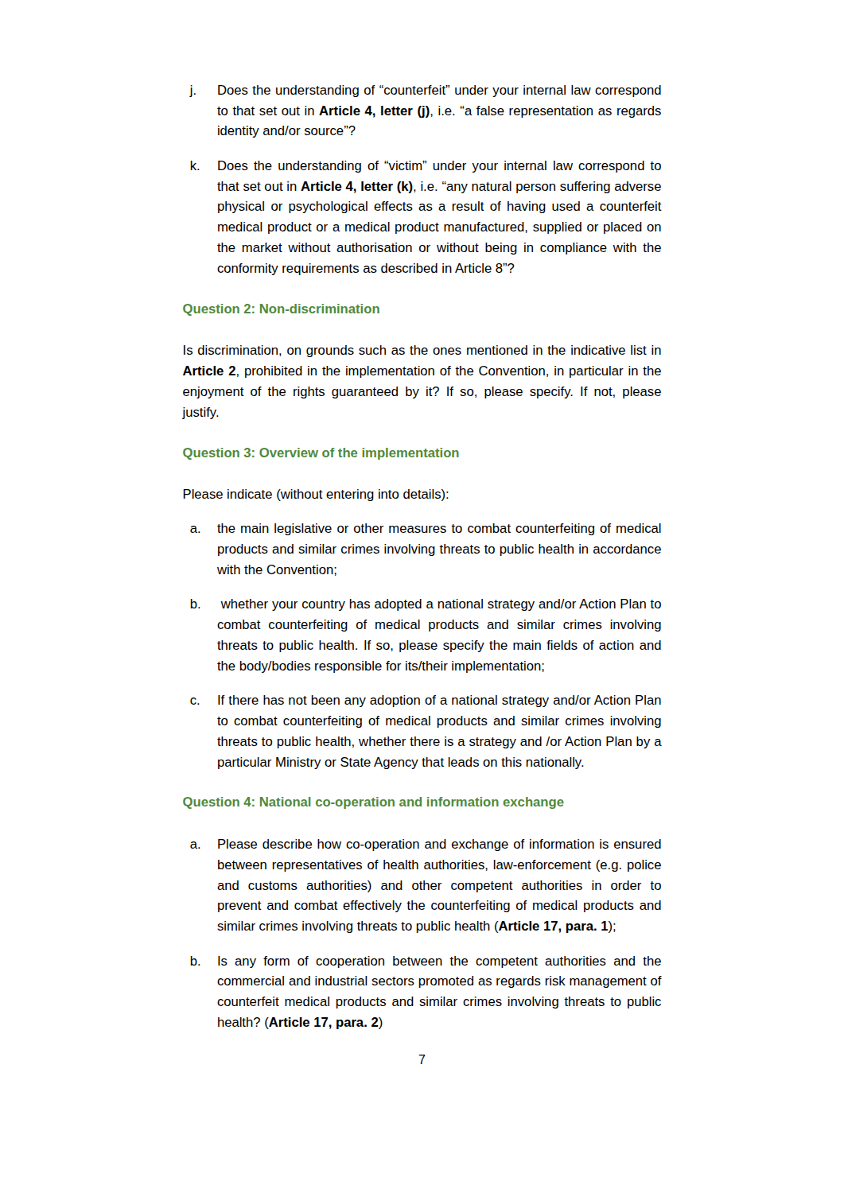j. Does the understanding of “counterfeit” under your internal law correspond to that set out in Article 4, letter (j), i.e. “a false representation as regards identity and/or source”?
k. Does the understanding of “victim” under your internal law correspond to that set out in Article 4, letter (k), i.e. “any natural person suffering adverse physical or psychological effects as a result of having used a counterfeit medical product or a medical product manufactured, supplied or placed on the market without authorisation or without being in compliance with the conformity requirements as described in Article 8”?
Question 2: Non-discrimination
Is discrimination, on grounds such as the ones mentioned in the indicative list in Article 2, prohibited in the implementation of the Convention, in particular in the enjoyment of the rights guaranteed by it? If so, please specify. If not, please justify.
Question 3: Overview of the implementation
Please indicate (without entering into details):
a. the main legislative or other measures to combat counterfeiting of medical products and similar crimes involving threats to public health in accordance with the Convention;
b. whether your country has adopted a national strategy and/or Action Plan to combat counterfeiting of medical products and similar crimes involving threats to public health. If so, please specify the main fields of action and the body/bodies responsible for its/their implementation;
c. If there has not been any adoption of a national strategy and/or Action Plan to combat counterfeiting of medical products and similar crimes involving threats to public health, whether there is a strategy and /or Action Plan by a particular Ministry or State Agency that leads on this nationally.
Question 4: National co-operation and information exchange
a. Please describe how co-operation and exchange of information is ensured between representatives of health authorities, law-enforcement (e.g. police and customs authorities) and other competent authorities in order to prevent and combat effectively the counterfeiting of medical products and similar crimes involving threats to public health (Article 17, para. 1);
b. Is any form of cooperation between the competent authorities and the commercial and industrial sectors promoted as regards risk management of counterfeit medical products and similar crimes involving threats to public health? (Article 17, para. 2)
7